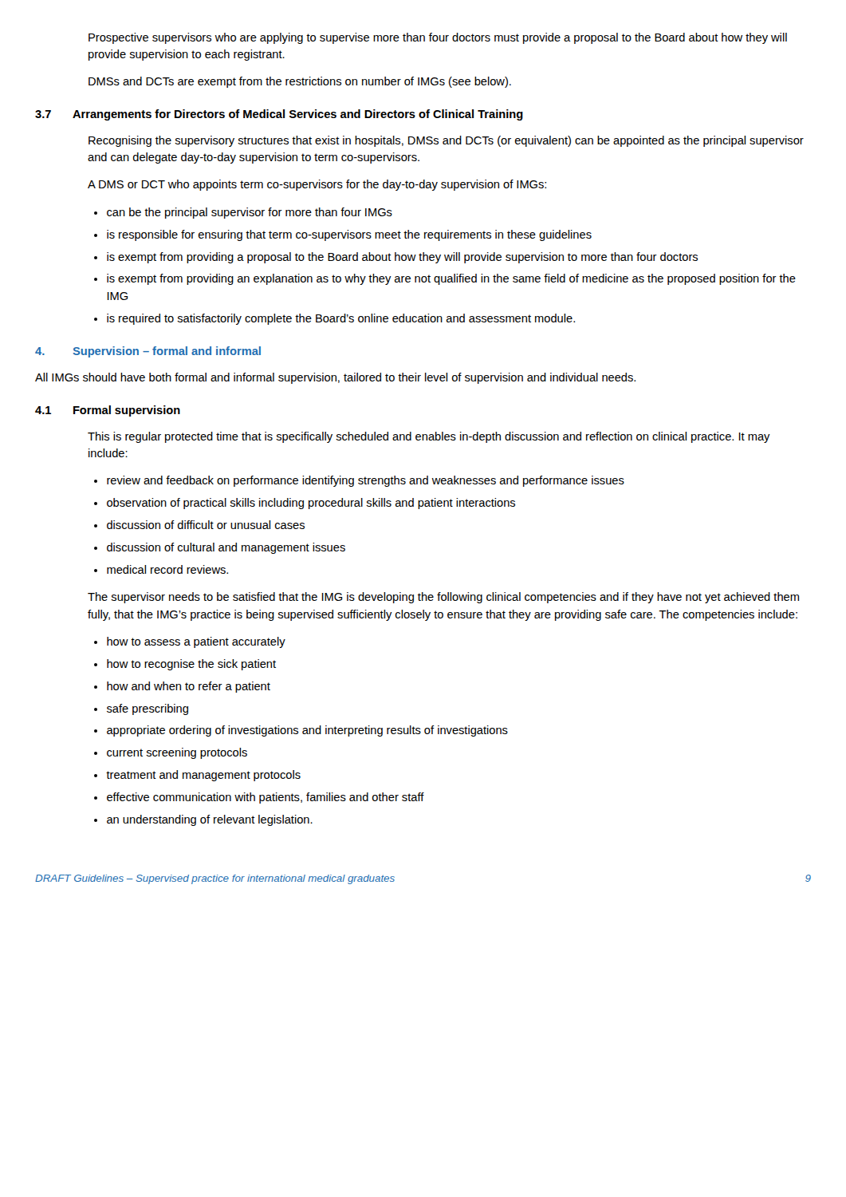Prospective supervisors who are applying to supervise more than four doctors must provide a proposal to the Board about how they will provide supervision to each registrant.
DMSs and DCTs are exempt from the restrictions on number of IMGs (see below).
3.7 Arrangements for Directors of Medical Services and Directors of Clinical Training
Recognising the supervisory structures that exist in hospitals, DMSs and DCTs (or equivalent) can be appointed as the principal supervisor and can delegate day-to-day supervision to term co-supervisors.
A DMS or DCT who appoints term co-supervisors for the day-to-day supervision of IMGs:
can be the principal supervisor for more than four IMGs
is responsible for ensuring that term co-supervisors meet the requirements in these guidelines
is exempt from providing a proposal to the Board about how they will provide supervision to more than four doctors
is exempt from providing an explanation as to why they are not qualified in the same field of medicine as the proposed position for the IMG
is required to satisfactorily complete the Board’s online education and assessment module.
4. Supervision – formal and informal
All IMGs should have both formal and informal supervision, tailored to their level of supervision and individual needs.
4.1 Formal supervision
This is regular protected time that is specifically scheduled and enables in-depth discussion and reflection on clinical practice. It may include:
review and feedback on performance identifying strengths and weaknesses and performance issues
observation of practical skills including procedural skills and patient interactions
discussion of difficult or unusual cases
discussion of cultural and management issues
medical record reviews.
The supervisor needs to be satisfied that the IMG is developing the following clinical competencies and if they have not yet achieved them fully, that the IMG’s practice is being supervised sufficiently closely to ensure that they are providing safe care. The competencies include:
how to assess a patient accurately
how to recognise the sick patient
how and when to refer a patient
safe prescribing
appropriate ordering of investigations and interpreting results of investigations
current screening protocols
treatment and management protocols
effective communication with patients, families and other staff
an understanding of relevant legislation.
DRAFT Guidelines – Supervised practice for international medical graduates 9